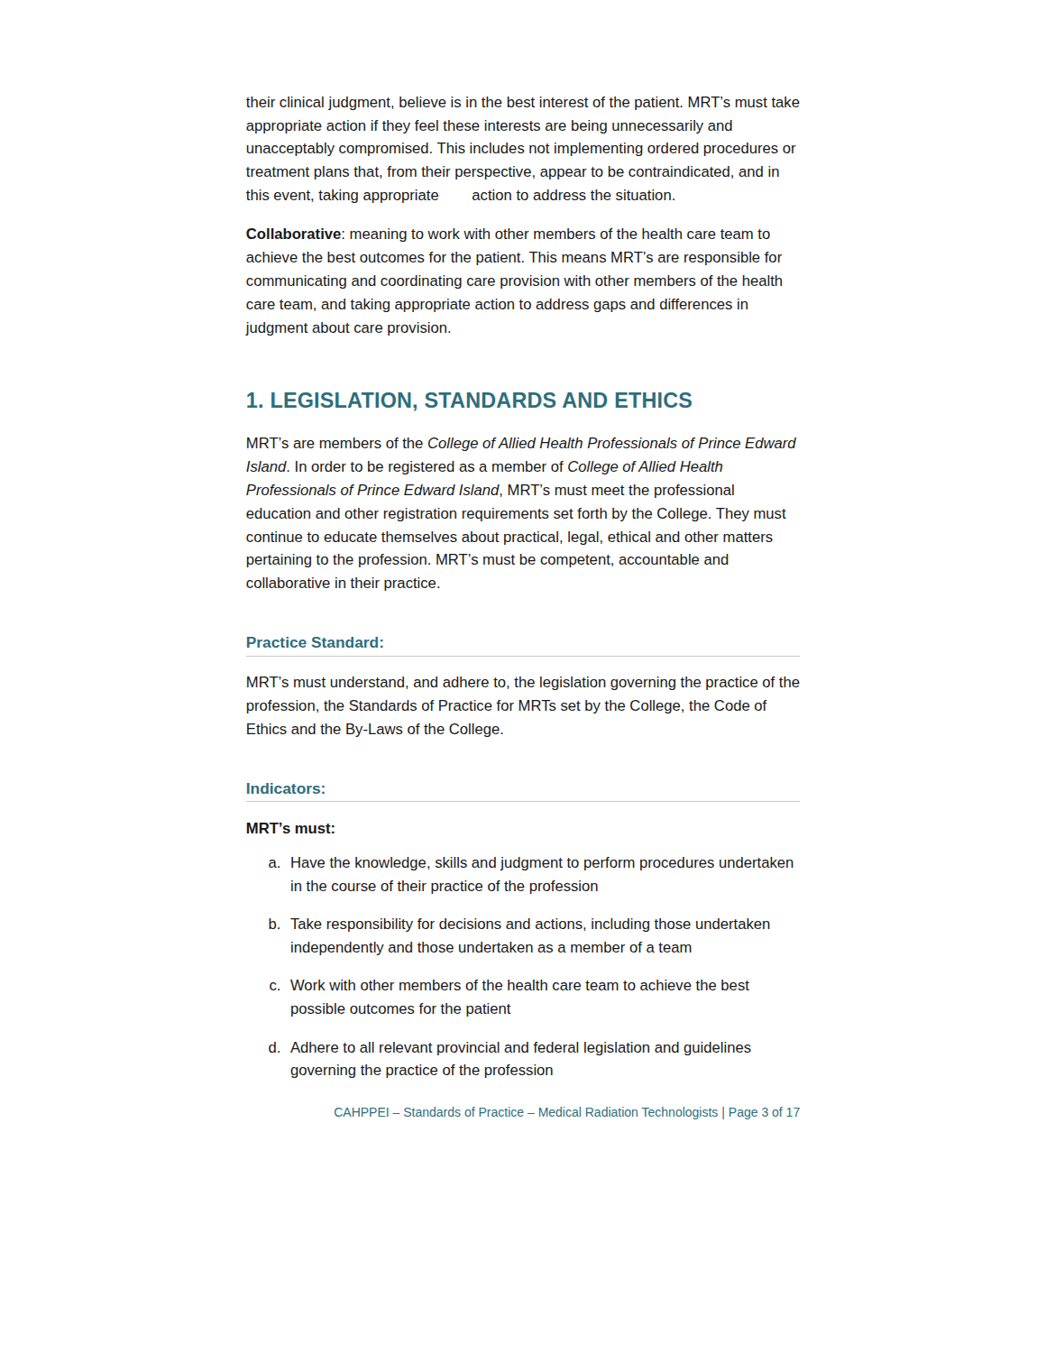their clinical judgment, believe is in the best interest of the patient. MRT’s must take appropriate action if they feel these interests are being unnecessarily and unacceptably compromised. This includes not implementing ordered procedures or treatment plans that, from their perspective, appear to be contraindicated, and in this event, taking appropriate action to address the situation.
Collaborative: meaning to work with other members of the health care team to achieve the best outcomes for the patient. This means MRT’s are responsible for communicating and coordinating care provision with other members of the health care team, and taking appropriate action to address gaps and differences in judgment about care provision.
1. LEGISLATION, STANDARDS AND ETHICS
MRT’s are members of the College of Allied Health Professionals of Prince Edward Island. In order to be registered as a member of College of Allied Health Professionals of Prince Edward Island, MRT’s must meet the professional education and other registration requirements set forth by the College. They must continue to educate themselves about practical, legal, ethical and other matters pertaining to the profession. MRT’s must be competent, accountable and collaborative in their practice.
Practice Standard:
MRT’s must understand, and adhere to, the legislation governing the practice of the profession, the Standards of Practice for MRTs set by the College, the Code of Ethics and the By-Laws of the College.
Indicators:
MRT’s must:
Have the knowledge, skills and judgment to perform procedures undertaken in the course of their practice of the profession
Take responsibility for decisions and actions, including those undertaken independently and those undertaken as a member of a team
Work with other members of the health care team to achieve the best possible outcomes for the patient
Adhere to all relevant provincial and federal legislation and guidelines governing the practice of the profession
CAHPPEI – Standards of Practice – Medical Radiation Technologists | Page 3 of 17